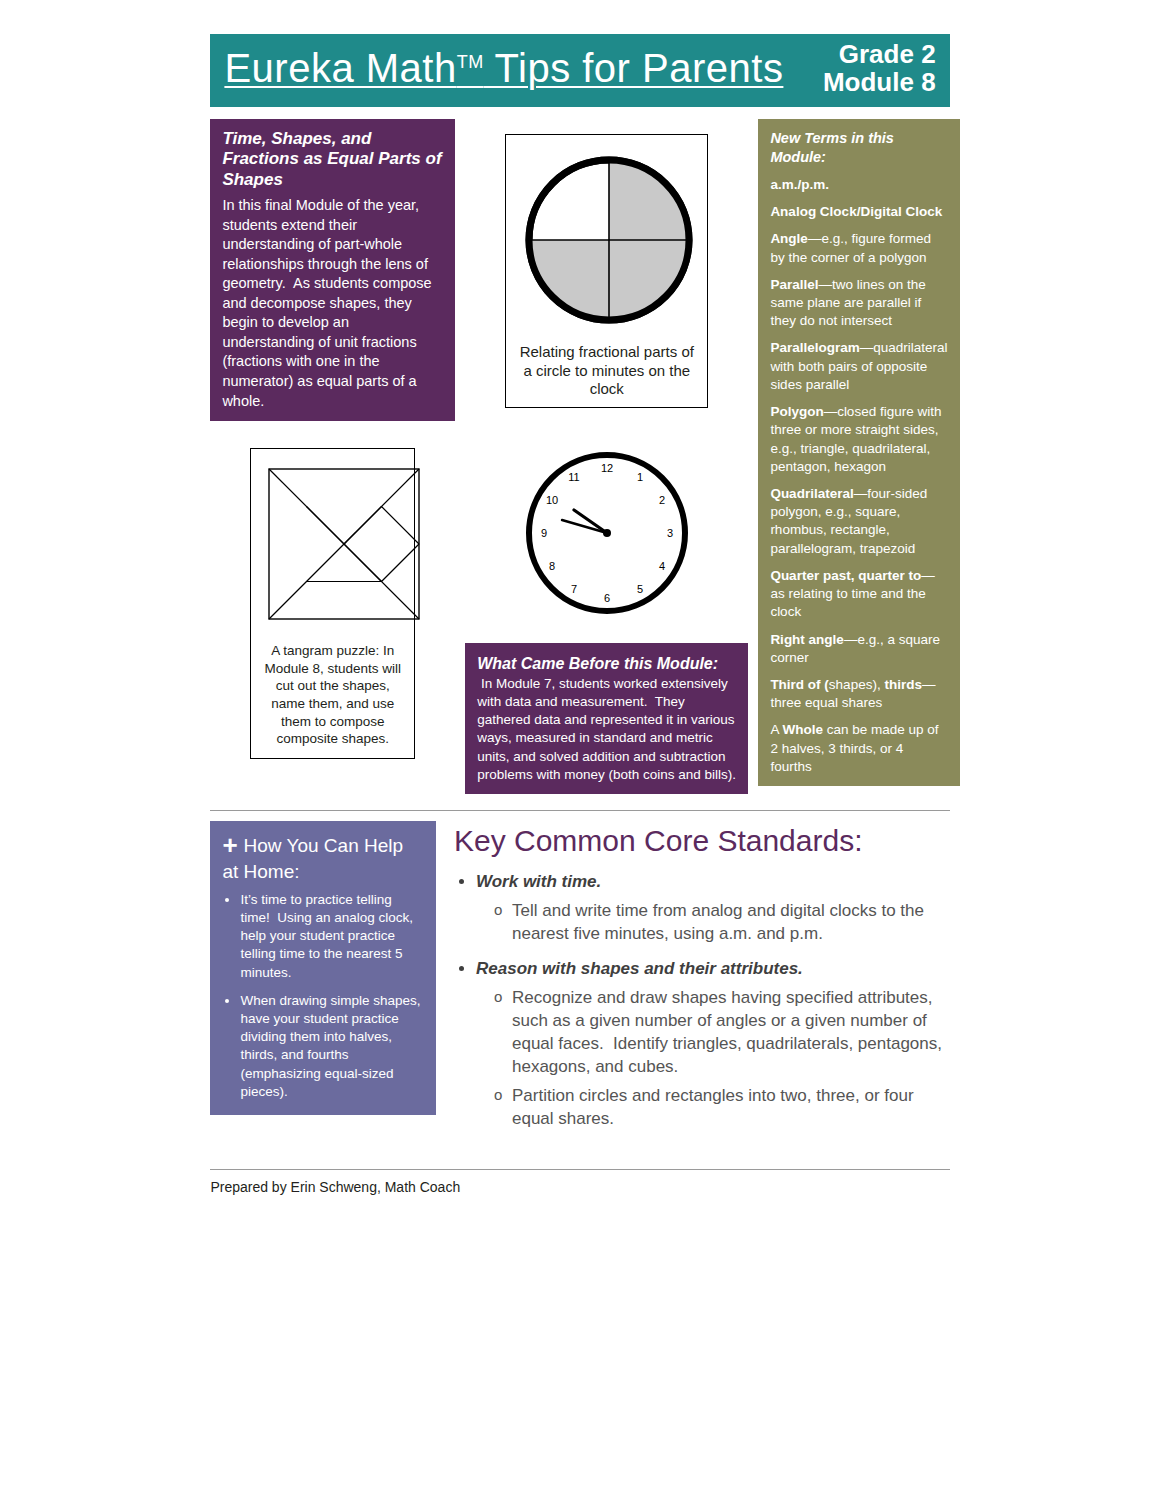Eureka MathTM Tips for Parents
Grade 2
Module 8
Time, Shapes, and Fractions as Equal Parts of Shapes
In this final Module of the year, students extend their understanding of part-whole relationships through the lens of geometry. As students compose and decompose shapes, they begin to develop an understanding of unit fractions (fractions with one in the numerator) as equal parts of a whole.
A tangram puzzle: In Module 8, students will cut out the shapes, name them, and use them to compose composite shapes.
Relating fractional parts of a circle to minutes on the clock
12 1 2 3 4 5 6 7 8 9 10 11
What Came Before this Module:
In Module 7, students worked extensively with data and measurement. They gathered data and represented it in various ways, measured in standard and metric units, and solved addition and subtraction problems with money (both coins and bills).
New Terms in this Module:
a.m./p.m.
Analog Clock/Digital Clock
Angle—e.g., figure formed by the corner of a polygon
Parallel—two lines on the same plane are parallel if they do not intersect
Parallelogram—quadrilateral with both pairs of opposite sides parallel
Polygon—closed figure with three or more straight sides, e.g., triangle, quadrilateral, pentagon, hexagon
Quadrilateral—four-sided polygon, e.g., square, rhombus, rectangle, parallelogram, trapezoid
Quarter past, quarter to—as relating to time and the clock
Right angle—e.g., a square corner
Third of (shapes), thirds—three equal shares
A Whole can be made up of 2 halves, 3 thirds, or 4 fourths
+How You Can Help at Home:
It’s time to practice telling time! Using an analog clock, help your student practice telling time to the nearest 5 minutes.
When drawing simple shapes, have your student practice dividing them into halves, thirds, and fourths (emphasizing equal-sized pieces).
Key Common Core Standards:
Work with time.
Tell and write time from analog and digital clocks to the nearest five minutes, using a.m. and p.m.
Reason with shapes and their attributes.
Recognize and draw shapes having specified attributes, such as a given number of angles or a given number of equal faces. Identify triangles, quadrilaterals, pentagons, hexagons, and cubes.
Partition circles and rectangles into two, three, or four equal shares.
Prepared by Erin Schweng, Math Coach